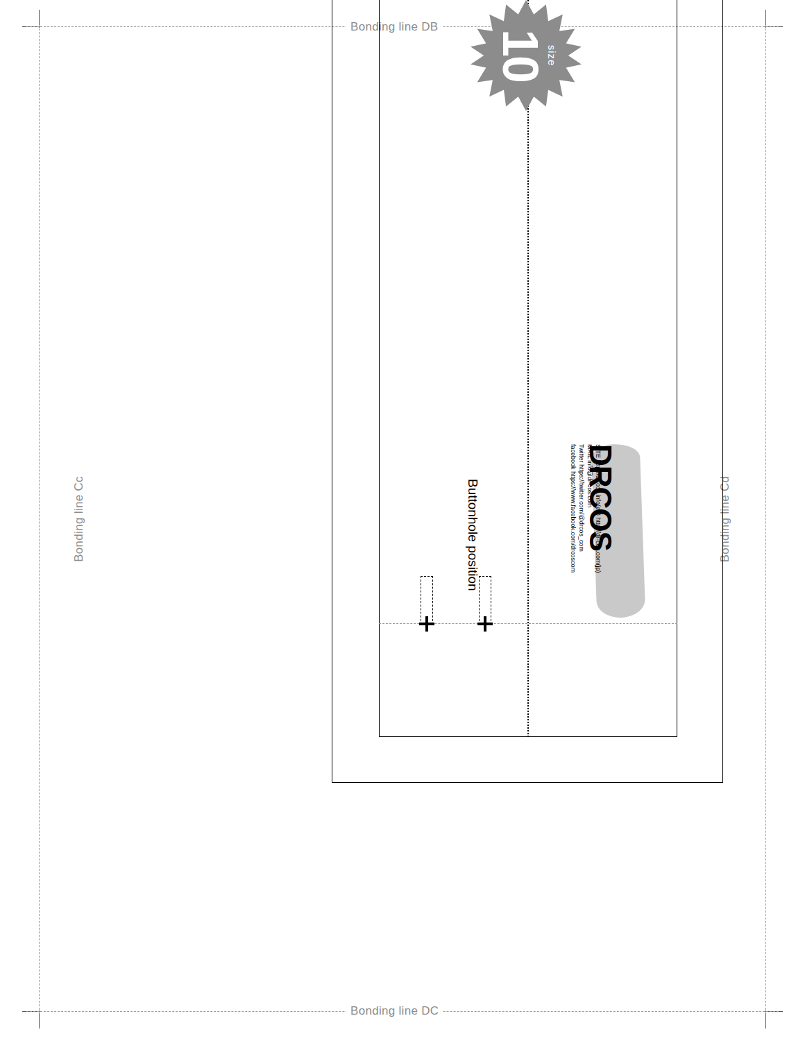Bonding line DB Bonding line DC Bonding line Cc Bonding line Cd
size 10
Buttonhole position
DRCOS
SITE http://dr-cos.info(en) http://dr-cos.com(jp)
MAIL info@dr-cos.com
Twitter https://twitter.com/@drcos_com
facebook https://www.facebook.com/drcoscom